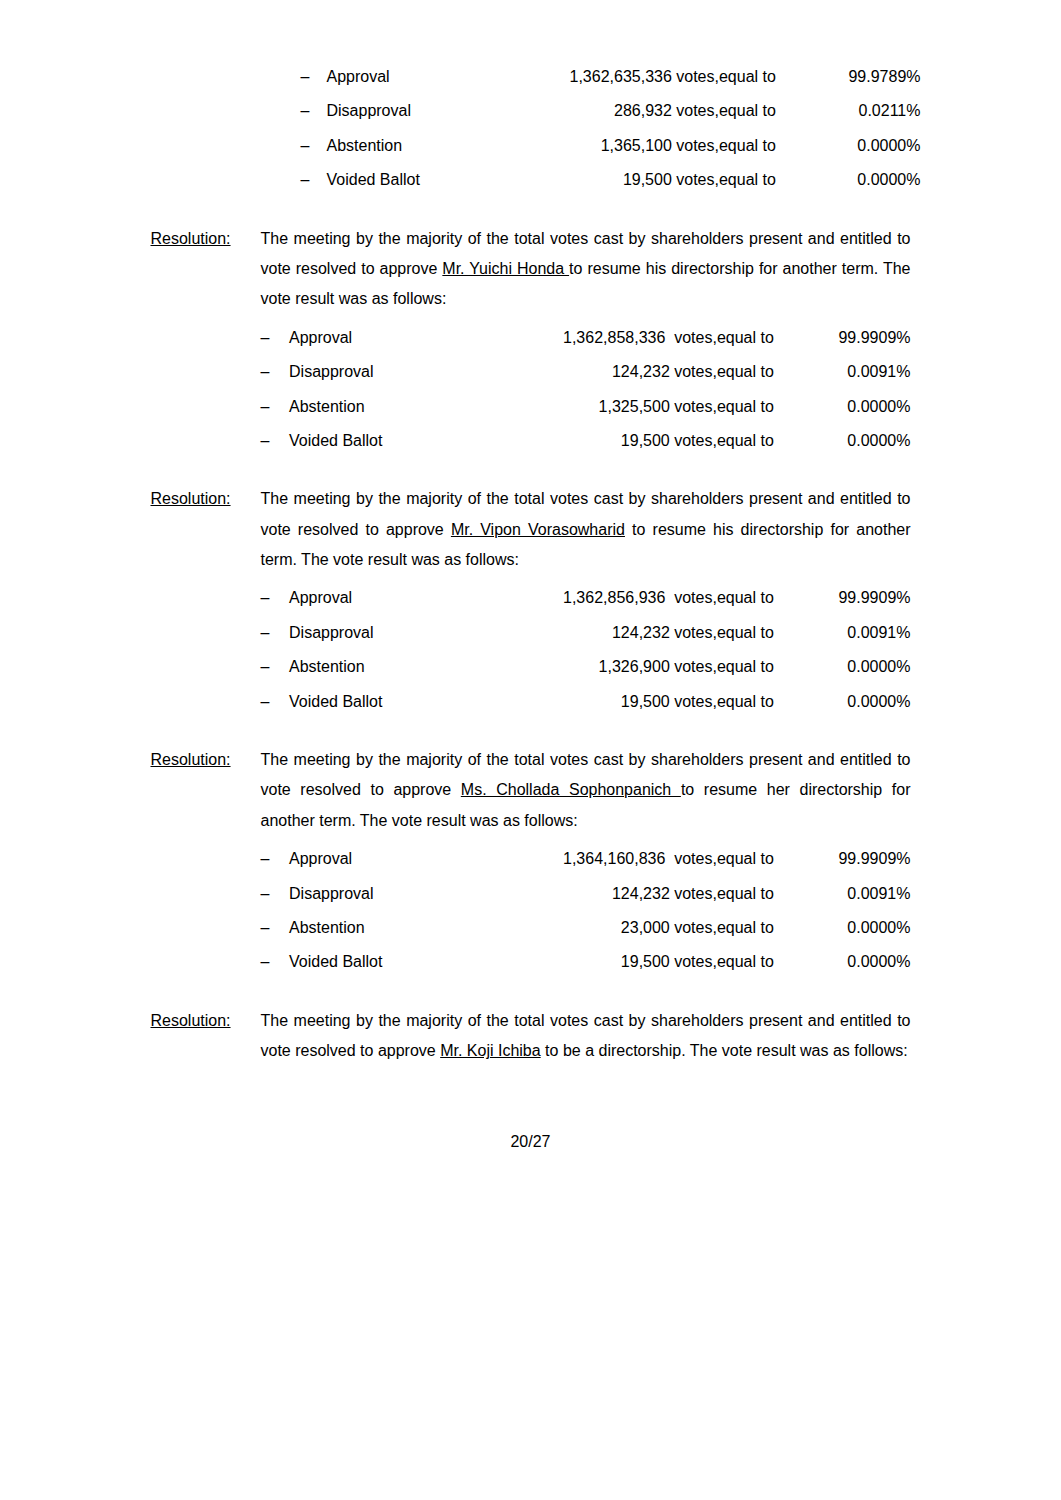| – | Approval | 1,362,635,336 votes, | equal to | 99.9789% |
| – | Disapproval | 286,932 votes, | equal to | 0.0211% |
| – | Abstention | 1,365,100 votes, | equal to | 0.0000% |
| – | Voided Ballot | 19,500 votes, | equal to | 0.0000% |
Resolution:
The meeting by the majority of the total votes cast by shareholders present and entitled to vote resolved to approve Mr. Yuichi Honda to resume his directorship for another term. The vote result was as follows:
| – | Approval | 1,362,858,336 votes, | equal to | 99.9909% |
| – | Disapproval | 124,232 votes, | equal to | 0.0091% |
| – | Abstention | 1,325,500 votes, | equal to | 0.0000% |
| – | Voided Ballot | 19,500 votes, | equal to | 0.0000% |
Resolution:
The meeting by the majority of the total votes cast by shareholders present and entitled to vote resolved to approve Mr. Vipon Vorasowharid to resume his directorship for another term. The vote result was as follows:
| – | Approval | 1,362,856,936 votes, | equal to | 99.9909% |
| – | Disapproval | 124,232 votes, | equal to | 0.0091% |
| – | Abstention | 1,326,900 votes, | equal to | 0.0000% |
| – | Voided Ballot | 19,500 votes, | equal to | 0.0000% |
Resolution:
The meeting by the majority of the total votes cast by shareholders present and entitled to vote resolved to approve Ms. Chollada Sophonpanich to resume her directorship for another term. The vote result was as follows:
| – | Approval | 1,364,160,836 votes, | equal to | 99.9909% |
| – | Disapproval | 124,232 votes, | equal to | 0.0091% |
| – | Abstention | 23,000 votes, | equal to | 0.0000% |
| – | Voided Ballot | 19,500 votes, | equal to | 0.0000% |
Resolution:
The meeting by the majority of the total votes cast by shareholders present and entitled to vote resolved to approve Mr. Koji Ichiba to be a directorship. The vote result was as follows:
20/27